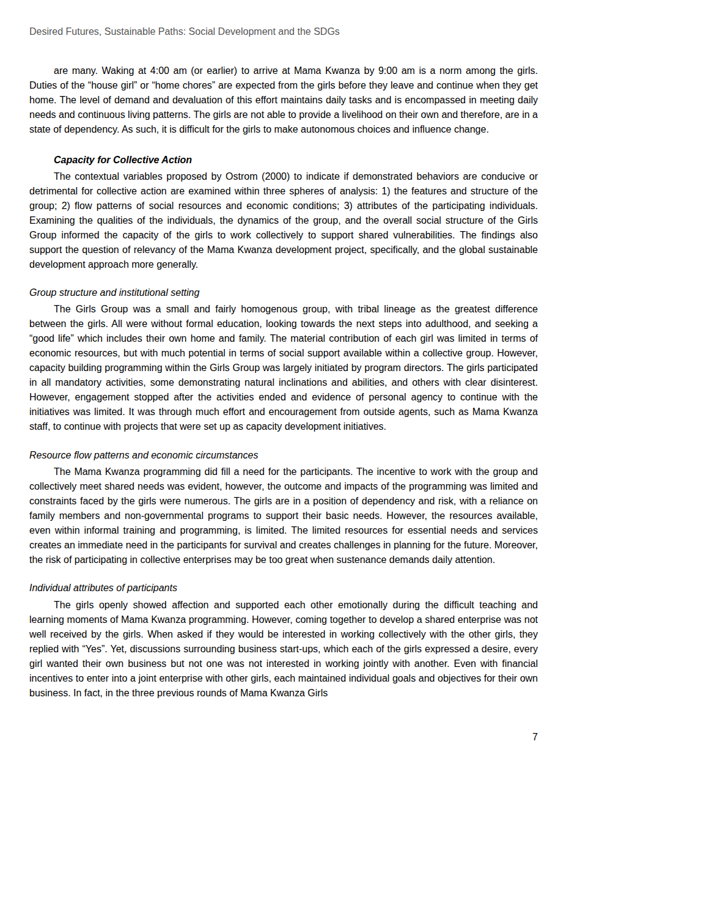Desired Futures, Sustainable Paths: Social Development and the SDGs
are many. Waking at 4:00 am (or earlier) to arrive at Mama Kwanza by 9:00 am is a norm among the girls. Duties of the “house girl” or “home chores” are expected from the girls before they leave and continue when they get home. The level of demand and devaluation of this effort maintains daily tasks and is encompassed in meeting daily needs and continuous living patterns. The girls are not able to provide a livelihood on their own and therefore, are in a state of dependency. As such, it is difficult for the girls to make autonomous choices and influence change.
Capacity for Collective Action
The contextual variables proposed by Ostrom (2000) to indicate if demonstrated behaviors are conducive or detrimental for collective action are examined within three spheres of analysis: 1) the features and structure of the group; 2) flow patterns of social resources and economic conditions; 3) attributes of the participating individuals. Examining the qualities of the individuals, the dynamics of the group, and the overall social structure of the Girls Group informed the capacity of the girls to work collectively to support shared vulnerabilities. The findings also support the question of relevancy of the Mama Kwanza development project, specifically, and the global sustainable development approach more generally.
Group structure and institutional setting
The Girls Group was a small and fairly homogenous group, with tribal lineage as the greatest difference between the girls. All were without formal education, looking towards the next steps into adulthood, and seeking a “good life” which includes their own home and family. The material contribution of each girl was limited in terms of economic resources, but with much potential in terms of social support available within a collective group. However, capacity building programming within the Girls Group was largely initiated by program directors. The girls participated in all mandatory activities, some demonstrating natural inclinations and abilities, and others with clear disinterest. However, engagement stopped after the activities ended and evidence of personal agency to continue with the initiatives was limited. It was through much effort and encouragement from outside agents, such as Mama Kwanza staff, to continue with projects that were set up as capacity development initiatives.
Resource flow patterns and economic circumstances
The Mama Kwanza programming did fill a need for the participants. The incentive to work with the group and collectively meet shared needs was evident, however, the outcome and impacts of the programming was limited and constraints faced by the girls were numerous. The girls are in a position of dependency and risk, with a reliance on family members and non-governmental programs to support their basic needs. However, the resources available, even within informal training and programming, is limited. The limited resources for essential needs and services creates an immediate need in the participants for survival and creates challenges in planning for the future. Moreover, the risk of participating in collective enterprises may be too great when sustenance demands daily attention.
Individual attributes of participants
The girls openly showed affection and supported each other emotionally during the difficult teaching and learning moments of Mama Kwanza programming. However, coming together to develop a shared enterprise was not well received by the girls. When asked if they would be interested in working collectively with the other girls, they replied with “Yes”. Yet, discussions surrounding business start-ups, which each of the girls expressed a desire, every girl wanted their own business but not one was not interested in working jointly with another. Even with financial incentives to enter into a joint enterprise with other girls, each maintained individual goals and objectives for their own business. In fact, in the three previous rounds of Mama Kwanza Girls
7